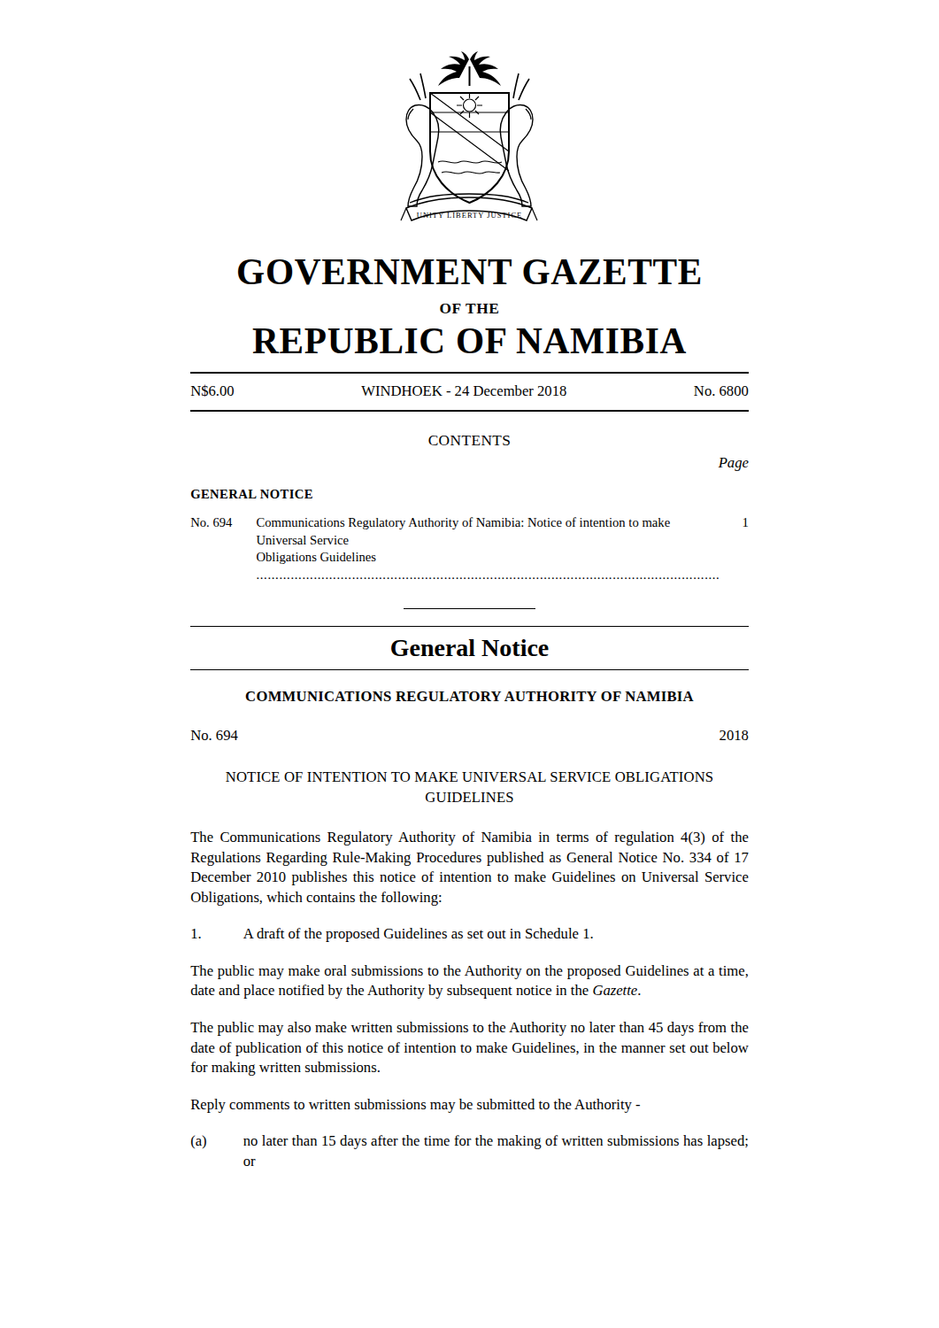UNITY LIBERTY JUSTICE
GOVERNMENT GAZETTE
OF THE
REPUBLIC OF NAMIBIA
N$6.00
WINDHOEK - 24 December 2018
No. 6800
CONTENTS
Page
GENERAL NOTICE
| No. 694 | Communications Regulatory Authority of Namibia: Notice of intention to make Universal Service Obligations Guidelines ......................................................................................................................... | 1 |
General Notice
COMMUNICATIONS REGULATORY AUTHORITY OF NAMIBIA
No. 694
2018
NOTICE OF INTENTION TO MAKE UNIVERSAL SERVICE OBLIGATIONS GUIDELINES
The Communications Regulatory Authority of Namibia in terms of regulation 4(3) of the Regulations Regarding Rule-Making Procedures published as General Notice No. 334 of 17 December 2010 publishes this notice of intention to make Guidelines on Universal Service Obligations, which contains the following:
1.
A draft of the proposed Guidelines as set out in Schedule 1.
The public may make oral submissions to the Authority on the proposed Guidelines at a time, date and place notified by the Authority by subsequent notice in the Gazette.
The public may also make written submissions to the Authority no later than 45 days from the date of publication of this notice of intention to make Guidelines, in the manner set out below for making written submissions.
Reply comments to written submissions may be submitted to the Authority -
(a)
no later than 15 days after the time for the making of written submissions has lapsed; or